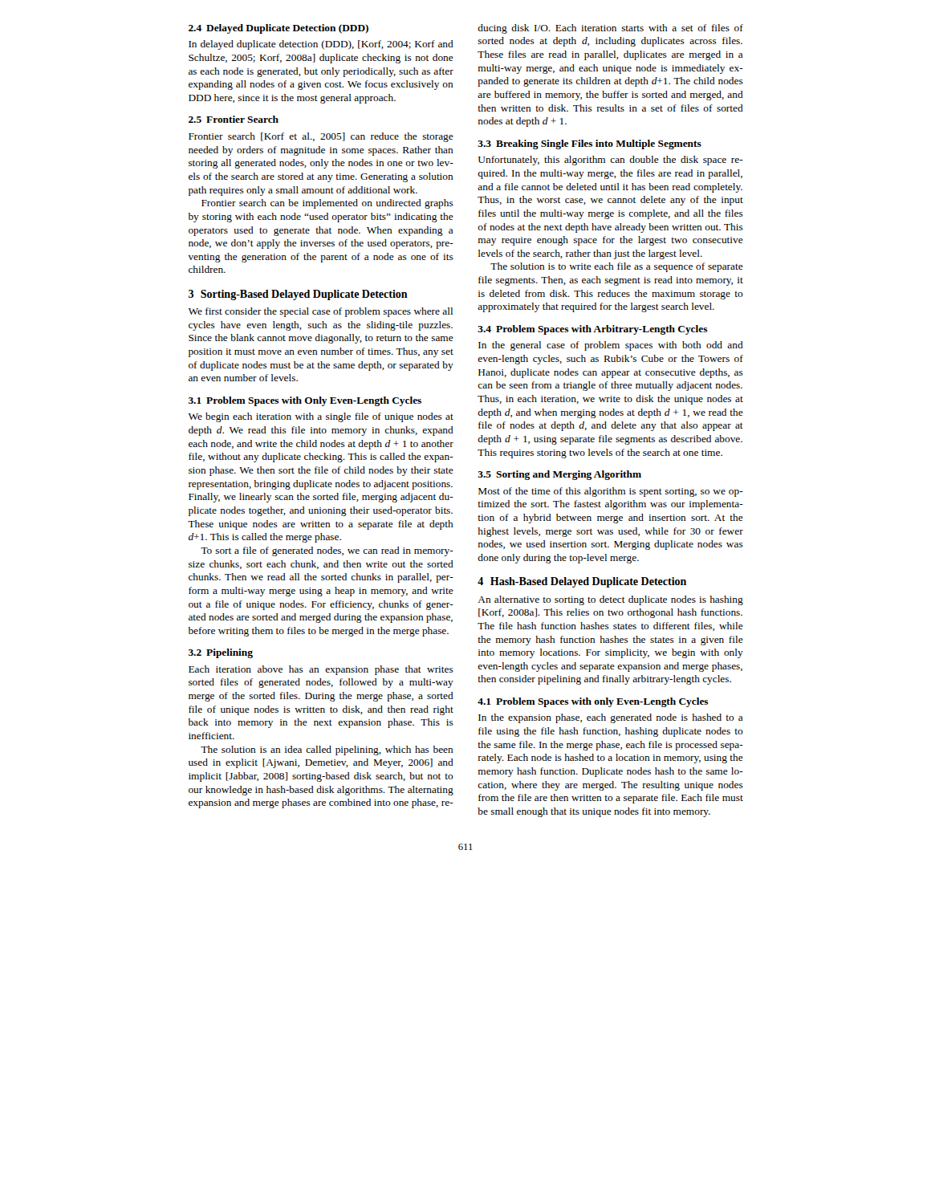2.4 Delayed Duplicate Detection (DDD)
In delayed duplicate detection (DDD), [Korf, 2004; Korf and Schultze, 2005; Korf, 2008a] duplicate checking is not done as each node is generated, but only periodically, such as after expanding all nodes of a given cost. We focus exclusively on DDD here, since it is the most general approach.
2.5 Frontier Search
Frontier search [Korf et al., 2005] can reduce the storage needed by orders of magnitude in some spaces. Rather than storing all generated nodes, only the nodes in one or two levels of the search are stored at any time. Generating a solution path requires only a small amount of additional work.
Frontier search can be implemented on undirected graphs by storing with each node “used operator bits” indicating the operators used to generate that node. When expanding a node, we don’t apply the inverses of the used operators, preventing the generation of the parent of a node as one of its children.
3 Sorting-Based Delayed Duplicate Detection
We first consider the special case of problem spaces where all cycles have even length, such as the sliding-tile puzzles. Since the blank cannot move diagonally, to return to the same position it must move an even number of times. Thus, any set of duplicate nodes must be at the same depth, or separated by an even number of levels.
3.1 Problem Spaces with Only Even-Length Cycles
We begin each iteration with a single file of unique nodes at depth d. We read this file into memory in chunks, expand each node, and write the child nodes at depth d + 1 to another file, without any duplicate checking. This is called the expansion phase. We then sort the file of child nodes by their state representation, bringing duplicate nodes to adjacent positions. Finally, we linearly scan the sorted file, merging adjacent duplicate nodes together, and unioning their used-operator bits. These unique nodes are written to a separate file at depth d+1. This is called the merge phase.
To sort a file of generated nodes, we can read in memory-size chunks, sort each chunk, and then write out the sorted chunks. Then we read all the sorted chunks in parallel, perform a multi-way merge using a heap in memory, and write out a file of unique nodes. For efficiency, chunks of generated nodes are sorted and merged during the expansion phase, before writing them to files to be merged in the merge phase.
3.2 Pipelining
Each iteration above has an expansion phase that writes sorted files of generated nodes, followed by a multi-way merge of the sorted files. During the merge phase, a sorted file of unique nodes is written to disk, and then read right back into memory in the next expansion phase. This is inefficient.
The solution is an idea called pipelining, which has been used in explicit [Ajwani, Demetiev, and Meyer, 2006] and implicit [Jabbar, 2008] sorting-based disk search, but not to our knowledge in hash-based disk algorithms. The alternating expansion and merge phases are combined into one phase, reducing disk I/O. Each iteration starts with a set of files of sorted nodes at depth d, including duplicates across files. These files are read in parallel, duplicates are merged in a multi-way merge, and each unique node is immediately expanded to generate its children at depth d+1. The child nodes are buffered in memory, the buffer is sorted and merged, and then written to disk. This results in a set of files of sorted nodes at depth d + 1.
3.3 Breaking Single Files into Multiple Segments
Unfortunately, this algorithm can double the disk space required. In the multi-way merge, the files are read in parallel, and a file cannot be deleted until it has been read completely. Thus, in the worst case, we cannot delete any of the input files until the multi-way merge is complete, and all the files of nodes at the next depth have already been written out. This may require enough space for the largest two consecutive levels of the search, rather than just the largest level.
The solution is to write each file as a sequence of separate file segments. Then, as each segment is read into memory, it is deleted from disk. This reduces the maximum storage to approximately that required for the largest search level.
3.4 Problem Spaces with Arbitrary-Length Cycles
In the general case of problem spaces with both odd and even-length cycles, such as Rubik’s Cube or the Towers of Hanoi, duplicate nodes can appear at consecutive depths, as can be seen from a triangle of three mutually adjacent nodes. Thus, in each iteration, we write to disk the unique nodes at depth d, and when merging nodes at depth d + 1, we read the file of nodes at depth d, and delete any that also appear at depth d + 1, using separate file segments as described above. This requires storing two levels of the search at one time.
3.5 Sorting and Merging Algorithm
Most of the time of this algorithm is spent sorting, so we optimized the sort. The fastest algorithm was our implementation of a hybrid between merge and insertion sort. At the highest levels, merge sort was used, while for 30 or fewer nodes, we used insertion sort. Merging duplicate nodes was done only during the top-level merge.
4 Hash-Based Delayed Duplicate Detection
An alternative to sorting to detect duplicate nodes is hashing [Korf, 2008a]. This relies on two orthogonal hash functions. The file hash function hashes states to different files, while the memory hash function hashes the states in a given file into memory locations. For simplicity, we begin with only even-length cycles and separate expansion and merge phases, then consider pipelining and finally arbitrary-length cycles.
4.1 Problem Spaces with only Even-Length Cycles
In the expansion phase, each generated node is hashed to a file using the file hash function, hashing duplicate nodes to the same file. In the merge phase, each file is processed separately. Each node is hashed to a location in memory, using the memory hash function. Duplicate nodes hash to the same location, where they are merged. The resulting unique nodes from the file are then written to a separate file. Each file must be small enough that its unique nodes fit into memory.
611